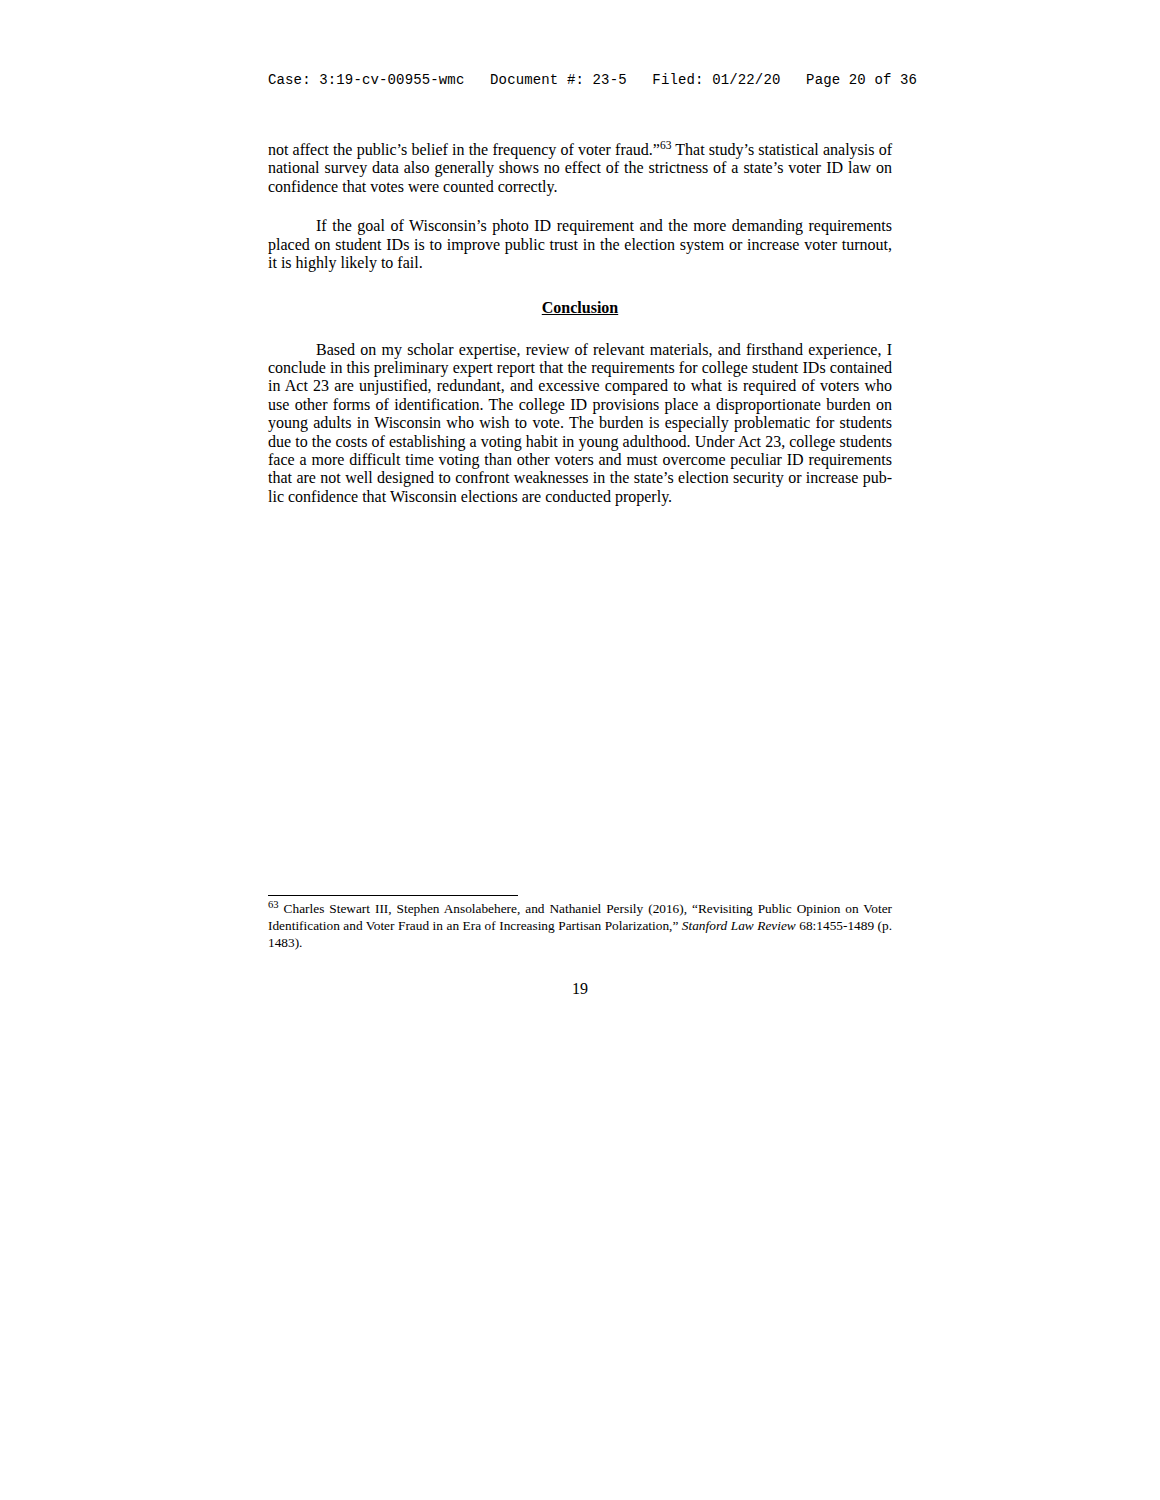Case: 3:19-cv-00955-wmc Document #: 23-5 Filed: 01/22/20 Page 20 of 36
not affect the public’s belief in the frequency of voter fraud.”63 That study’s statistical analysis of national survey data also generally shows no effect of the strictness of a state’s voter ID law on confidence that votes were counted correctly.
If the goal of Wisconsin’s photo ID requirement and the more demanding requirements placed on student IDs is to improve public trust in the election system or increase voter turnout, it is highly likely to fail.
Conclusion
Based on my scholar expertise, review of relevant materials, and firsthand experience, I conclude in this preliminary expert report that the requirements for college student IDs contained in Act 23 are unjustified, redundant, and excessive compared to what is required of voters who use other forms of identification. The college ID provisions place a disproportionate burden on young adults in Wisconsin who wish to vote. The burden is especially problematic for students due to the costs of establishing a voting habit in young adulthood. Under Act 23, college students face a more difficult time voting than other voters and must overcome peculiar ID requirements that are not well designed to confront weaknesses in the state’s election security or increase public confidence that Wisconsin elections are conducted properly.
63 Charles Stewart III, Stephen Ansolabehere, and Nathaniel Persily (2016), “Revisiting Public Opinion on Voter Identification and Voter Fraud in an Era of Increasing Partisan Polarization,” Stanford Law Review 68:1455-1489 (p. 1483).
19